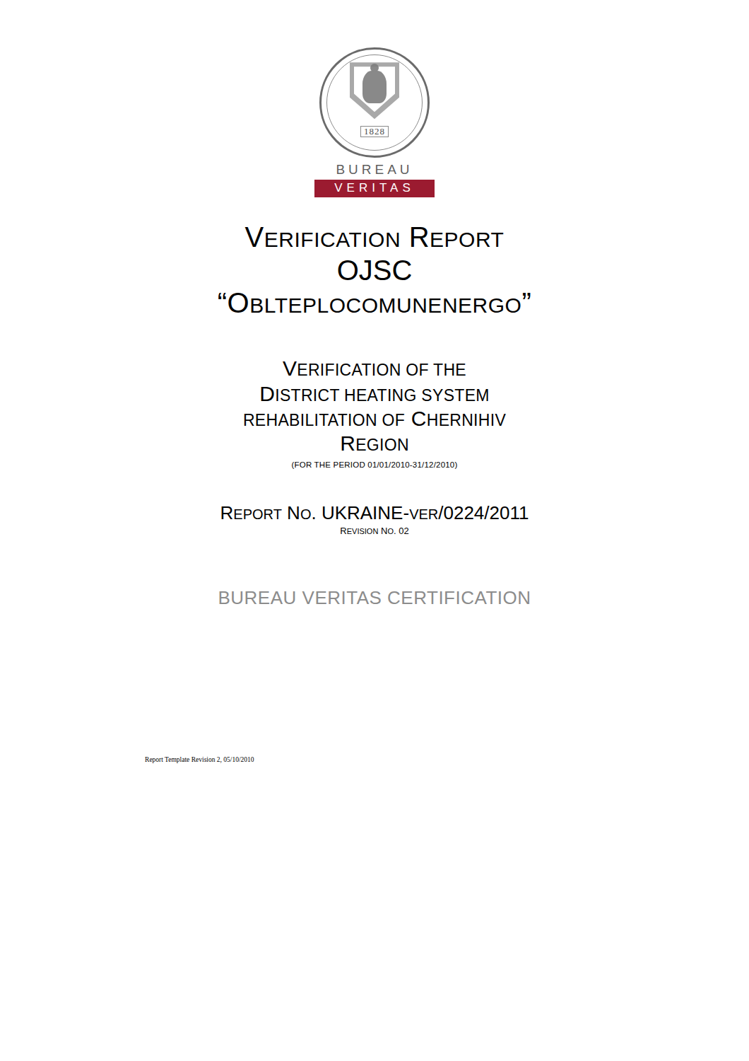1828
BUREAU
VERITAS
VERIFICATION REPORT
OJSC
“OBLTEPLOCOMUNENERGO”
VERIFICATION OF THE
DISTRICT HEATING SYSTEM
REHABILITATION OF CHERNIHIV
REGION
(FOR THE PERIOD 01/01/2010-31/12/2010)
REPORT NO. UKRAINE-VER/0224/2011
REVISION NO. 02
BUREAU VERITAS CERTIFICATION
Report Template Revision 2, 05/10/2010